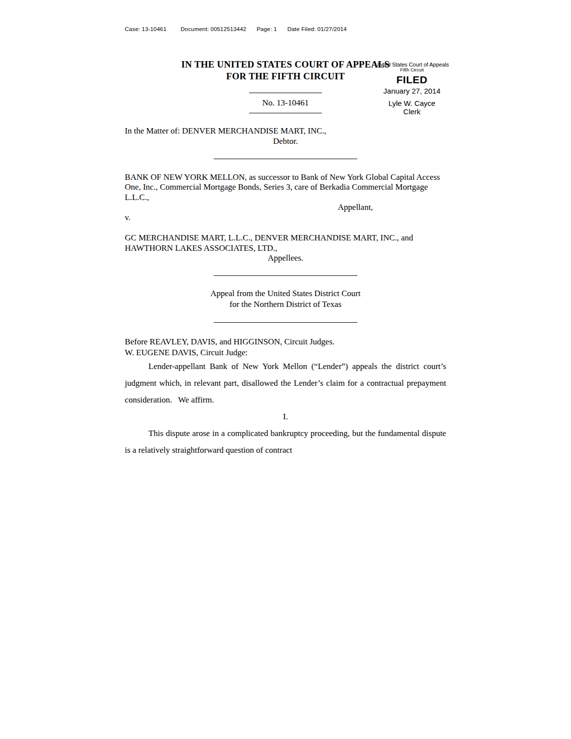Case: 13-10461 Document: 00512513442 Page: 1 Date Filed: 01/27/2014
United States Court of Appeals
Fifth Circuit
FILED
January 27, 2014
Lyle W. Cayce
Clerk
IN THE UNITED STATES COURT OF APPEALS
FOR THE FIFTH CIRCUIT
No. 13-10461
In the Matter of: DENVER MERCHANDISE MART, INC.,
Debtor.
BANK OF NEW YORK MELLON, as successor to Bank of New York Global Capital Access One, Inc., Commercial Mortgage Bonds, Series 3, care of Berkadia Commercial Mortgage L.L.C.,
Appellant,
v.
GC MERCHANDISE MART, L.L.C., DENVER MERCHANDISE MART, INC., and HAWTHORN LAKES ASSOCIATES, LTD.,
Appellees.
Appeal from the United States District Court
for the Northern District of Texas
Before REAVLEY, DAVIS, and HIGGINSON, Circuit Judges.
W. EUGENE DAVIS, Circuit Judge:
Lender-appellant Bank of New York Mellon (“Lender”) appeals the district court’s judgment which, in relevant part, disallowed the Lender’s claim for a contractual prepayment consideration. We affirm.
I.
This dispute arose in a complicated bankruptcy proceeding, but the fundamental dispute is a relatively straightforward question of contract